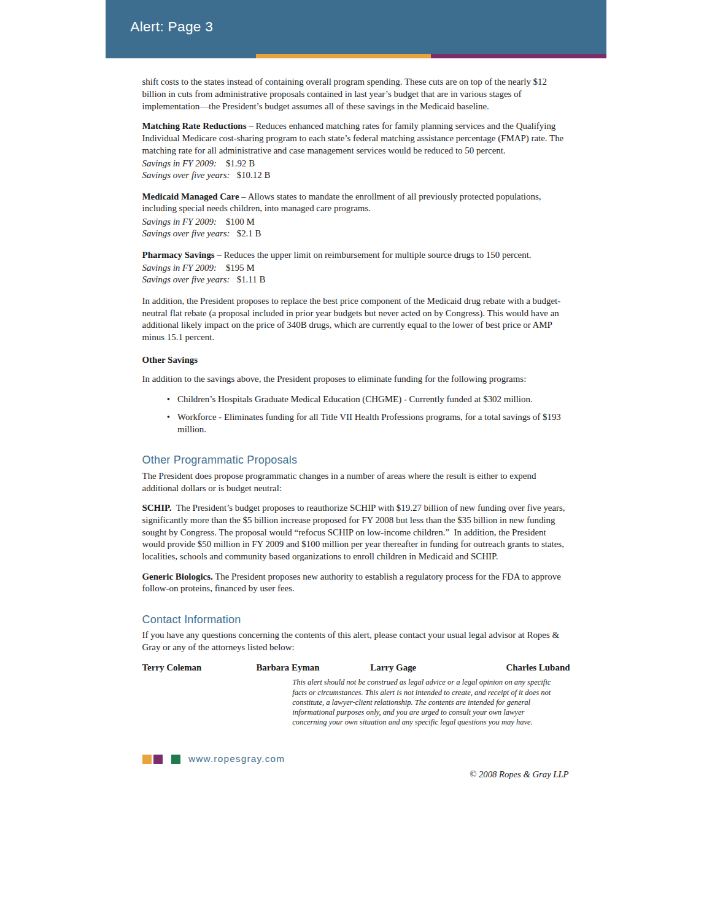Alert: Page 3
shift costs to the states instead of containing overall program spending. These cuts are on top of the nearly $12 billion in cuts from administrative proposals contained in last year’s budget that are in various stages of implementation—the President’s budget assumes all of these savings in the Medicaid baseline.
Matching Rate Reductions – Reduces enhanced matching rates for family planning services and the Qualifying Individual Medicare cost-sharing program to each state’s federal matching assistance percentage (FMAP) rate. The matching rate for all administrative and case management services would be reduced to 50 percent.
Savings in FY 2009: $1.92 B
Savings over five years: $10.12 B
Medicaid Managed Care – Allows states to mandate the enrollment of all previously protected populations, including special needs children, into managed care programs.
Savings in FY 2009: $100 M
Savings over five years: $2.1 B
Pharmacy Savings – Reduces the upper limit on reimbursement for multiple source drugs to 150 percent.
Savings in FY 2009: $195 M
Savings over five years: $1.11 B
In addition, the President proposes to replace the best price component of the Medicaid drug rebate with a budget-neutral flat rebate (a proposal included in prior year budgets but never acted on by Congress). This would have an additional likely impact on the price of 340B drugs, which are currently equal to the lower of best price or AMP minus 15.1 percent.
Other Savings
In addition to the savings above, the President proposes to eliminate funding for the following programs:
Children’s Hospitals Graduate Medical Education (CHGME) - Currently funded at $302 million.
Workforce - Eliminates funding for all Title VII Health Professions programs, for a total savings of $193 million.
Other Programmatic Proposals
The President does propose programmatic changes in a number of areas where the result is either to expend additional dollars or is budget neutral:
SCHIP. The President’s budget proposes to reauthorize SCHIP with $19.27 billion of new funding over five years, significantly more than the $5 billion increase proposed for FY 2008 but less than the $35 billion in new funding sought by Congress. The proposal would “refocus SCHIP on low-income children.” In addition, the President would provide $50 million in FY 2009 and $100 million per year thereafter in funding for outreach grants to states, localities, schools and community based organizations to enroll children in Medicaid and SCHIP.
Generic Biologics. The President proposes new authority to establish a regulatory process for the FDA to approve follow-on proteins, financed by user fees.
Contact Information
If you have any questions concerning the contents of this alert, please contact your usual legal advisor at Ropes & Gray or any of the attorneys listed below:
Terry Coleman Barbara Eyman Larry Gage Charles Luband
This alert should not be construed as legal advice or a legal opinion on any specific facts or circumstances. This alert is not intended to create, and receipt of it does not constitute, a lawyer-client relationship. The contents are intended for general informational purposes only, and you are urged to consult your own lawyer concerning your own situation and any specific legal questions you may have.
www.ropesgray.com
© 2008 Ropes & Gray LLP